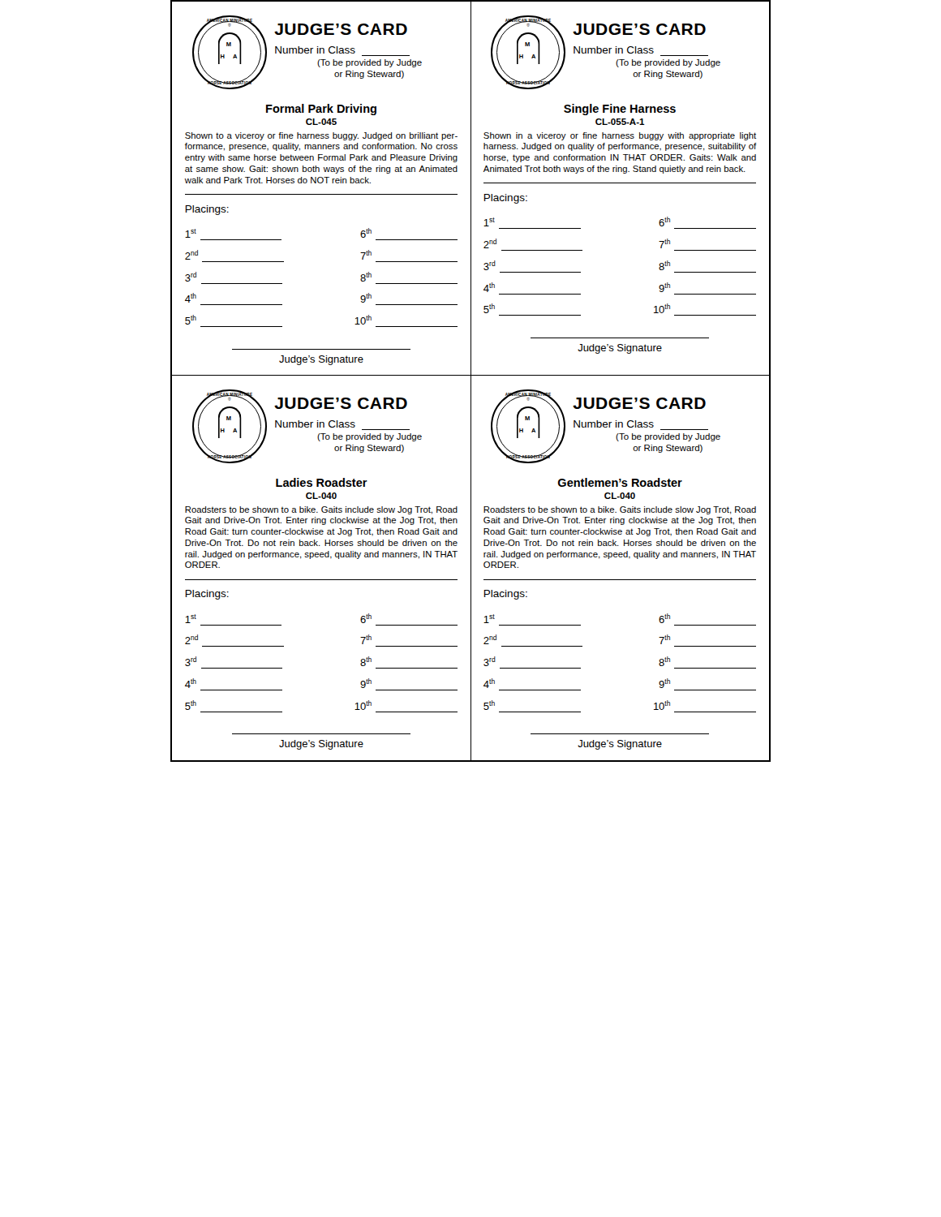| / AMERICAN MINIATURE ® M H A HORSE ASSOCIATION / JUDGE’S CARD Number in Class (To be provided by Judge or Ring Steward) / Formal Park Driving CL-045 Shown to a viceroy or fine harness buggy. Judged on brilliant performance, presence, quality, manners and conformation. No cross entry with same horse between Formal Park and Pleasure Driving at same show. Gait: shown both ways of the ring at an Animated walk and Park Trot. Horses do NOT rein back. Placings: / 1 st / 6 th / / 2 nd / 7 th / / 3 rd / 8 th / / 4 th / 9 th / / 5 th / 10 th / Judge’s Signature | / AMERICAN MINIATURE ® M H A HORSE ASSOCIATION / JUDGE’S CARD Number in Class (To be provided by Judge or Ring Steward) / Single Fine Harness CL-055-A-1 Shown in a viceroy or fine harness buggy with appropriate light harness. Judged on quality of performance, presence, suitability of horse, type and conformation IN THAT ORDER. Gaits: Walk and Animated Trot both ways of the ring. Stand quietly and rein back. Placings: / 1 st / 6 th / / 2 nd / 7 th / / 3 rd / 8 th / / 4 th / 9 th / / 5 th / 10 th / Judge’s Signature |
| / AMERICAN MINIATURE ® M H A HORSE ASSOCIATION / JUDGE’S CARD Number in Class (To be provided by Judge or Ring Steward) / Ladies Roadster CL-040 Roadsters to be shown to a bike. Gaits include slow Jog Trot, Road Gait and Drive-On Trot. Enter ring clockwise at the Jog Trot, then Road Gait: turn counter-clockwise at Jog Trot, then Road Gait and Drive-On Trot. Do not rein back. Horses should be driven on the rail. Judged on performance, speed, quality and manners, IN THAT ORDER. Placings: / 1 st / 6 th / / 2 nd / 7 th / / 3 rd / 8 th / / 4 th / 9 th / / 5 th / 10 th / Judge’s Signature | / AMERICAN MINIATURE ® M H A HORSE ASSOCIATION / JUDGE’S CARD Number in Class (To be provided by Judge or Ring Steward) / Gentlemen’s Roadster CL-040 Roadsters to be shown to a bike. Gaits include slow Jog Trot, Road Gait and Drive-On Trot. Enter ring clockwise at the Jog Trot, then Road Gait: turn counter-clockwise at Jog Trot, then Road Gait and Drive-On Trot. Do not rein back. Horses should be driven on the rail. Judged on performance, speed, quality and manners, IN THAT ORDER. Placings: / 1 st / 6 th / / 2 nd / 7 th / / 3 rd / 8 th / / 4 th / 9 th / / 5 th / 10 th / Judge’s Signature |